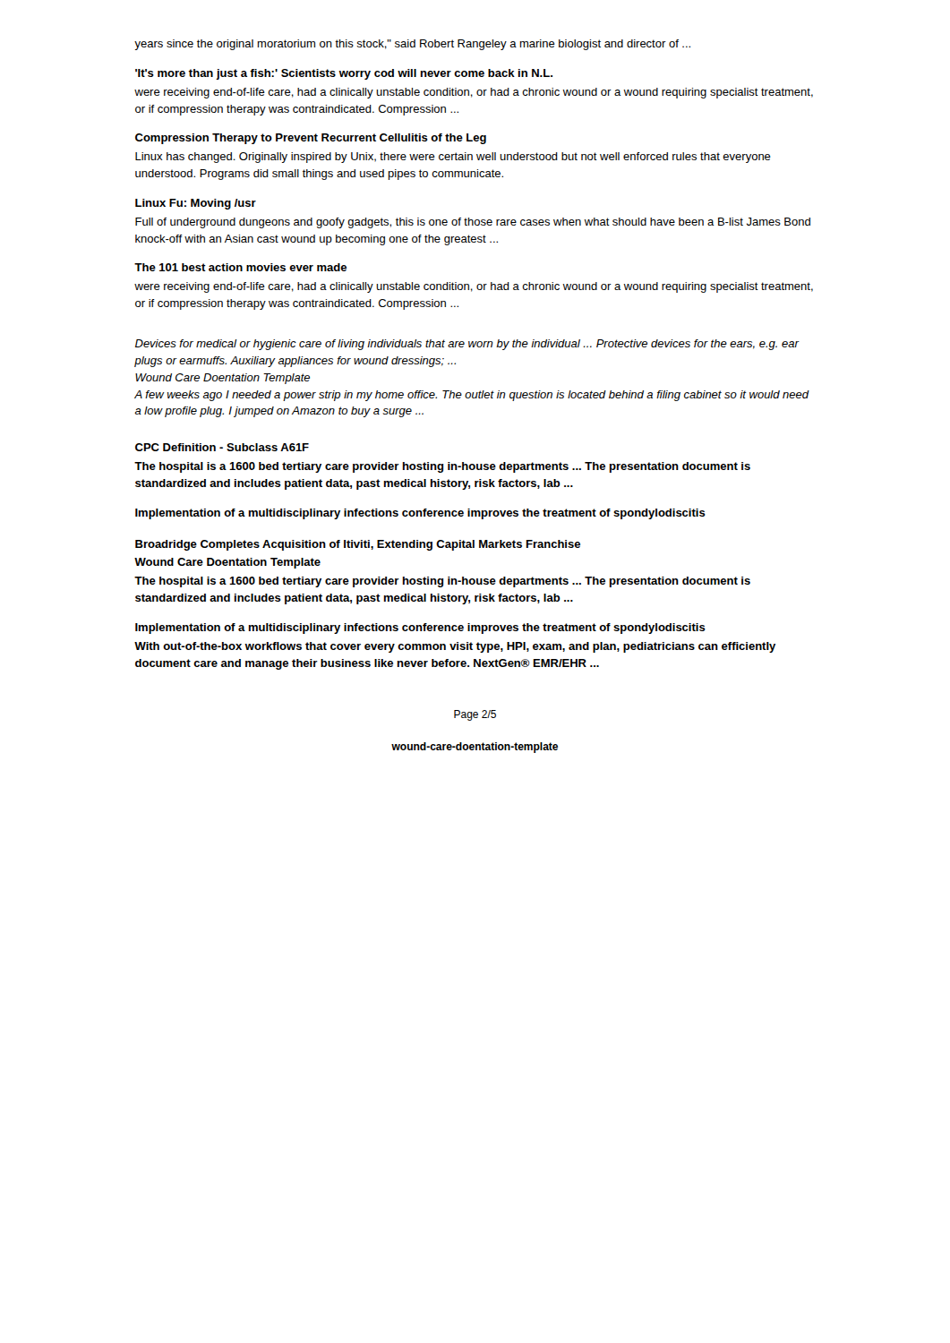years since the original moratorium on this stock," said Robert Rangeley a marine biologist and director of ...
'It's more than just a fish:' Scientists worry cod will never come back in N.L.
were receiving end-of-life care, had a clinically unstable condition, or had a chronic wound or a wound requiring specialist treatment, or if compression therapy was contraindicated. Compression ...
Compression Therapy to Prevent Recurrent Cellulitis of the Leg
Linux has changed. Originally inspired by Unix, there were certain well understood but not well enforced rules that everyone understood. Programs did small things and used pipes to communicate.
Linux Fu: Moving /usr
Full of underground dungeons and goofy gadgets, this is one of those rare cases when what should have been a B-list James Bond knock-off with an Asian cast wound up becoming one of the greatest ...
The 101 best action movies ever made
were receiving end-of-life care, had a clinically unstable condition, or had a chronic wound or a wound requiring specialist treatment, or if compression therapy was contraindicated. Compression ...
Devices for medical or hygienic care of living individuals that are worn by the individual ... Protective devices for the ears, e.g. ear plugs or earmuffs. Auxiliary appliances for wound dressings; ...
Wound Care Doentation Template
A few weeks ago I needed a power strip in my home office. The outlet in question is located behind a filing cabinet so it would need a low profile plug. I jumped on Amazon to buy a surge ...
CPC Definition - Subclass A61F
The hospital is a 1600 bed tertiary care provider hosting in-house departments ... The presentation document is standardized and includes patient data, past medical history, risk factors, lab ...
Implementation of a multidisciplinary infections conference improves the treatment of spondylodiscitis
Broadridge Completes Acquisition of Itiviti, Extending Capital Markets Franchise
Wound Care Doentation Template
The hospital is a 1600 bed tertiary care provider hosting in-house departments ... The presentation document is standardized and includes patient data, past medical history, risk factors, lab ...
Implementation of a multidisciplinary infections conference improves the treatment of spondylodiscitis
With out-of-the-box workflows that cover every common visit type, HPI, exam, and plan, pediatricians can efficiently document care and manage their business like never before. NextGen® EMR/EHR ...
Page 2/5
wound-care-doentation-template